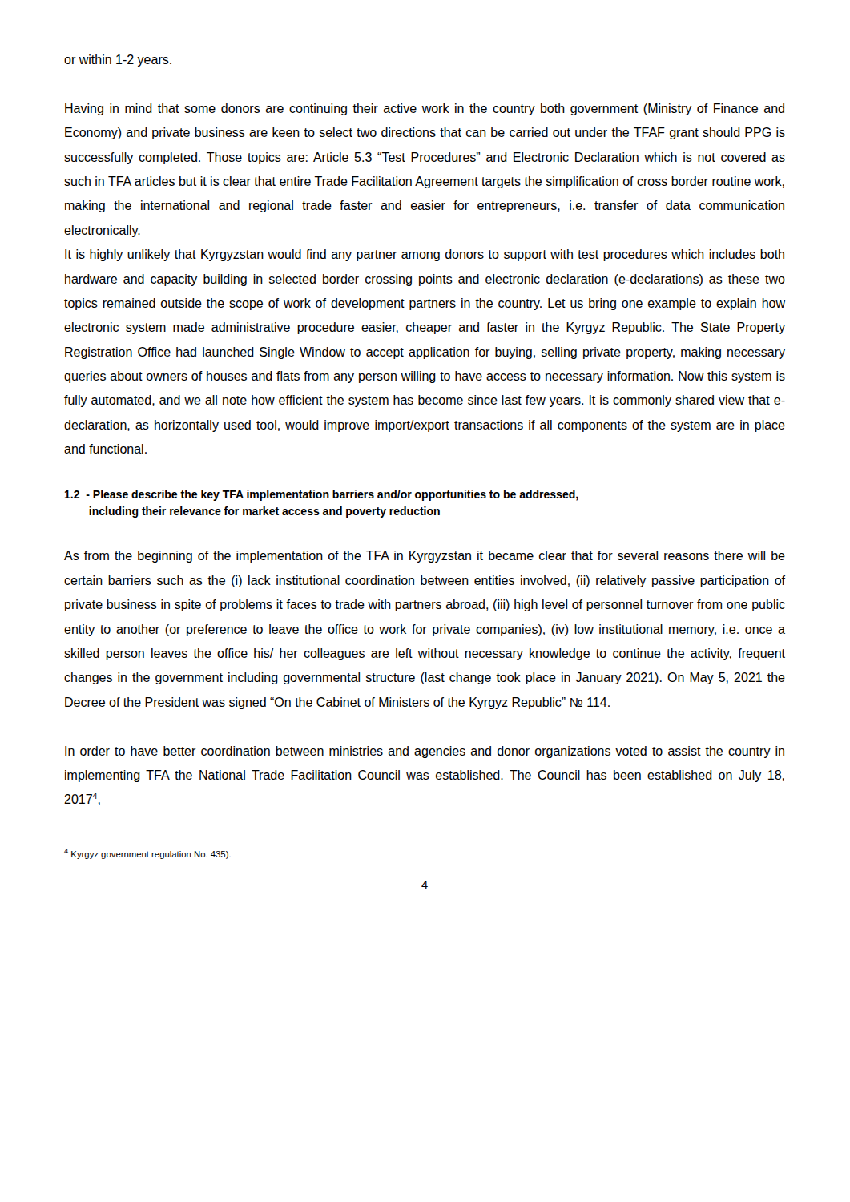or within 1-2 years.
Having in mind that some donors are continuing their active work in the country both government (Ministry of Finance and Economy) and private business are keen to select two directions that can be carried out under the TFAF grant should PPG is successfully completed. Those topics are: Article 5.3 “Test Procedures” and Electronic Declaration which is not covered as such in TFA articles but it is clear that entire Trade Facilitation Agreement targets the simplification of cross border routine work, making the international and regional trade faster and easier for entrepreneurs, i.e. transfer of data communication electronically.
It is highly unlikely that Kyrgyzstan would find any partner among donors to support with test procedures which includes both hardware and capacity building in selected border crossing points and electronic declaration (e-declarations) as these two topics remained outside the scope of work of development partners in the country. Let us bring one example to explain how electronic system made administrative procedure easier, cheaper and faster in the Kyrgyz Republic. The State Property Registration Office had launched Single Window to accept application for buying, selling private property, making necessary queries about owners of houses and flats from any person willing to have access to necessary information. Now this system is fully automated, and we all note how efficient the system has become since last few years. It is commonly shared view that e-declaration, as horizontally used tool, would improve import/export transactions if all components of the system are in place and functional.
1.2 - Please describe the key TFA implementation barriers and/or opportunities to be addressed,including their relevance for market access and poverty reduction
As from the beginning of the implementation of the TFA in Kyrgyzstan it became clear that for several reasons there will be certain barriers such as the (i) lack institutional coordination between entities involved, (ii) relatively passive participation of private business in spite of problems it faces to trade with partners abroad, (iii) high level of personnel turnover from one public entity to another (or preference to leave the office to work for private companies), (iv) low institutional memory, i.e. once a skilled person leaves the office his/ her colleagues are left without necessary knowledge to continue the activity, frequent changes in the government including governmental structure (last change took place in January 2021). On May 5, 2021 the Decree of the President was signed “On the Cabinet of Ministers of the Kyrgyz Republic” № 114.
In order to have better coordination between ministries and agencies and donor organizations voted to assist the country in implementing TFA the National Trade Facilitation Council was established. The Council has been established on July 18, 20174,
4 Kyrgyz government regulation No. 435).
4